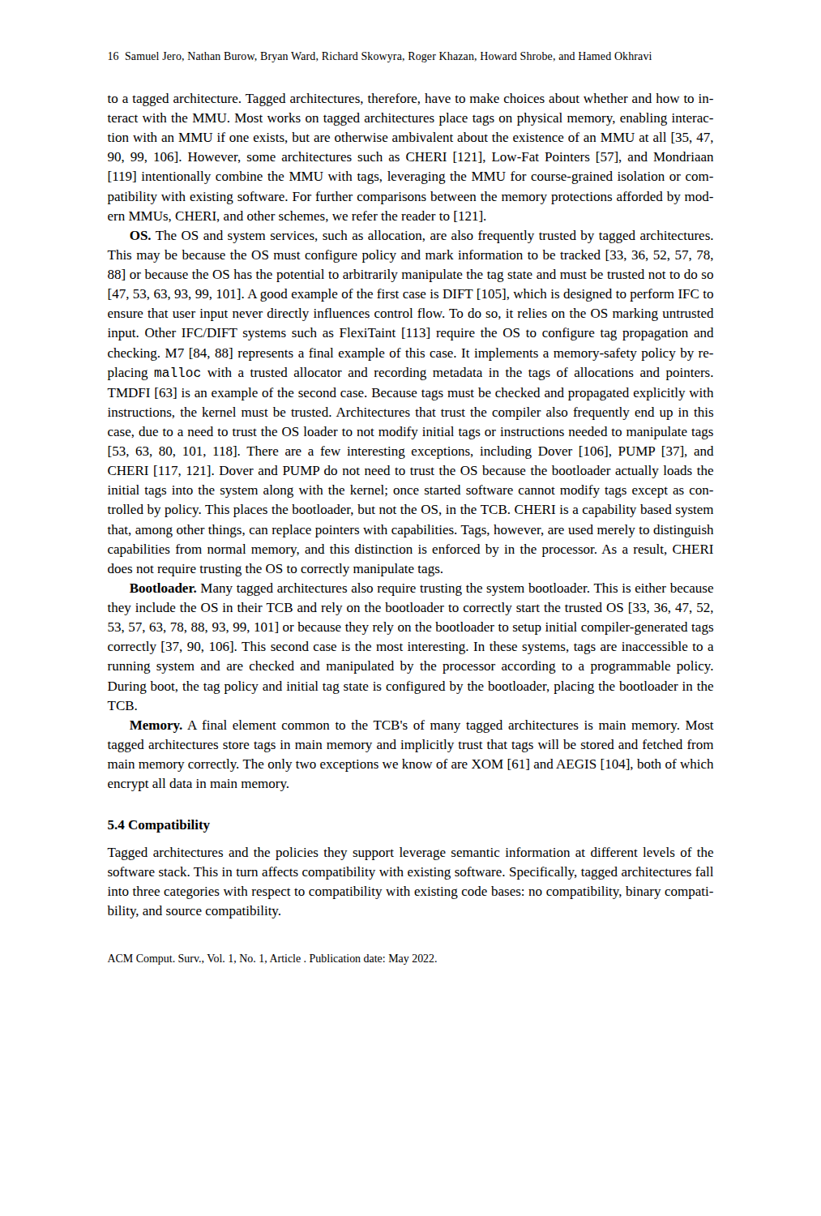16 Samuel Jero, Nathan Burow, Bryan Ward, Richard Skowyra, Roger Khazan, Howard Shrobe, and Hamed Okhravi
to a tagged architecture. Tagged architectures, therefore, have to make choices about whether and how to interact with the MMU. Most works on tagged architectures place tags on physical memory, enabling interaction with an MMU if one exists, but are otherwise ambivalent about the existence of an MMU at all [35, 47, 90, 99, 106]. However, some architectures such as CHERI [121], Low-Fat Pointers [57], and Mondriaan [119] intentionally combine the MMU with tags, leveraging the MMU for course-grained isolation or compatibility with existing software. For further comparisons between the memory protections afforded by modern MMUs, CHERI, and other schemes, we refer the reader to [121].
OS. The OS and system services, such as allocation, are also frequently trusted by tagged architectures. This may be because the OS must configure policy and mark information to be tracked [33, 36, 52, 57, 78, 88] or because the OS has the potential to arbitrarily manipulate the tag state and must be trusted not to do so [47, 53, 63, 93, 99, 101]. A good example of the first case is DIFT [105], which is designed to perform IFC to ensure that user input never directly influences control flow. To do so, it relies on the OS marking untrusted input. Other IFC/DIFT systems such as FlexiTaint [113] require the OS to configure tag propagation and checking. M7 [84, 88] represents a final example of this case. It implements a memory-safety policy by replacing malloc with a trusted allocator and recording metadata in the tags of allocations and pointers. TMDFI [63] is an example of the second case. Because tags must be checked and propagated explicitly with instructions, the kernel must be trusted. Architectures that trust the compiler also frequently end up in this case, due to a need to trust the OS loader to not modify initial tags or instructions needed to manipulate tags [53, 63, 80, 101, 118]. There are a few interesting exceptions, including Dover [106], PUMP [37], and CHERI [117, 121]. Dover and PUMP do not need to trust the OS because the bootloader actually loads the initial tags into the system along with the kernel; once started software cannot modify tags except as controlled by policy. This places the bootloader, but not the OS, in the TCB. CHERI is a capability based system that, among other things, can replace pointers with capabilities. Tags, however, are used merely to distinguish capabilities from normal memory, and this distinction is enforced by in the processor. As a result, CHERI does not require trusting the OS to correctly manipulate tags.
Bootloader. Many tagged architectures also require trusting the system bootloader. This is either because they include the OS in their TCB and rely on the bootloader to correctly start the trusted OS [33, 36, 47, 52, 53, 57, 63, 78, 88, 93, 99, 101] or because they rely on the bootloader to setup initial compiler-generated tags correctly [37, 90, 106]. This second case is the most interesting. In these systems, tags are inaccessible to a running system and are checked and manipulated by the processor according to a programmable policy. During boot, the tag policy and initial tag state is configured by the bootloader, placing the bootloader in the TCB.
Memory. A final element common to the TCB's of many tagged architectures is main memory. Most tagged architectures store tags in main memory and implicitly trust that tags will be stored and fetched from main memory correctly. The only two exceptions we know of are XOM [61] and AEGIS [104], both of which encrypt all data in main memory.
5.4 Compatibility
Tagged architectures and the policies they support leverage semantic information at different levels of the software stack. This in turn affects compatibility with existing software. Specifically, tagged architectures fall into three categories with respect to compatibility with existing code bases: no compatibility, binary compatibility, and source compatibility.
ACM Comput. Surv., Vol. 1, No. 1, Article . Publication date: May 2022.